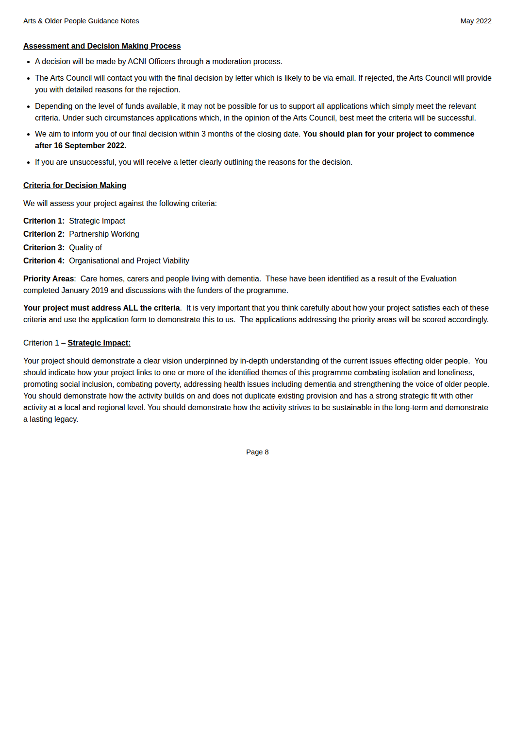Arts & Older People Guidance Notes May 2022
Assessment and Decision Making Process
A decision will be made by ACNI Officers through a moderation process.
The Arts Council will contact you with the final decision by letter which is likely to be via email. If rejected, the Arts Council will provide you with detailed reasons for the rejection.
Depending on the level of funds available, it may not be possible for us to support all applications which simply meet the relevant criteria. Under such circumstances applications which, in the opinion of the Arts Council, best meet the criteria will be successful.
We aim to inform you of our final decision within 3 months of the closing date. You should plan for your project to commence after 16 September 2022.
If you are unsuccessful, you will receive a letter clearly outlining the reasons for the decision.
Criteria for Decision Making
We will assess your project against the following criteria:
Criterion 1: Strategic Impact
Criterion 2: Partnership Working
Criterion 3: Quality of
Criterion 4: Organisational and Project Viability
Priority Areas: Care homes, carers and people living with dementia. These have been identified as a result of the Evaluation completed January 2019 and discussions with the funders of the programme.
Your project must address ALL the criteria. It is very important that you think carefully about how your project satisfies each of these criteria and use the application form to demonstrate this to us. The applications addressing the priority areas will be scored accordingly.
Criterion 1 – Strategic Impact:
Your project should demonstrate a clear vision underpinned by in-depth understanding of the current issues effecting older people. You should indicate how your project links to one or more of the identified themes of this programme combating isolation and loneliness, promoting social inclusion, combating poverty, addressing health issues including dementia and strengthening the voice of older people. You should demonstrate how the activity builds on and does not duplicate existing provision and has a strong strategic fit with other activity at a local and regional level. You should demonstrate how the activity strives to be sustainable in the long-term and demonstrate a lasting legacy.
Page 8